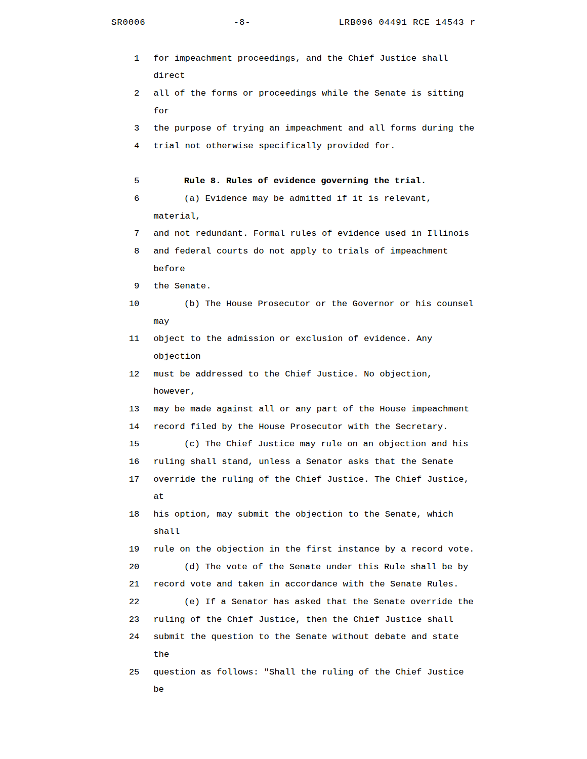SR0006 -8- LRB096 04491 RCE 14543 r
1 for impeachment proceedings, and the Chief Justice shall direct
2 all of the forms or proceedings while the Senate is sitting for
3 the purpose of trying an impeachment and all forms during the
4 trial not otherwise specifically provided for.
5 Rule 8. Rules of evidence governing the trial.
6 (a) Evidence may be admitted if it is relevant, material,
7 and not redundant. Formal rules of evidence used in Illinois
8 and federal courts do not apply to trials of impeachment before
9 the Senate.
10 (b) The House Prosecutor or the Governor or his counsel may
11 object to the admission or exclusion of evidence. Any objection
12 must be addressed to the Chief Justice. No objection, however,
13 may be made against all or any part of the House impeachment
14 record filed by the House Prosecutor with the Secretary.
15 (c) The Chief Justice may rule on an objection and his
16 ruling shall stand, unless a Senator asks that the Senate
17 override the ruling of the Chief Justice. The Chief Justice, at
18 his option, may submit the objection to the Senate, which shall
19 rule on the objection in the first instance by a record vote.
20 (d) The vote of the Senate under this Rule shall be by
21 record vote and taken in accordance with the Senate Rules.
22 (e) If a Senator has asked that the Senate override the
23 ruling of the Chief Justice, then the Chief Justice shall
24 submit the question to the Senate without debate and state the
25 question as follows: "Shall the ruling of the Chief Justice be